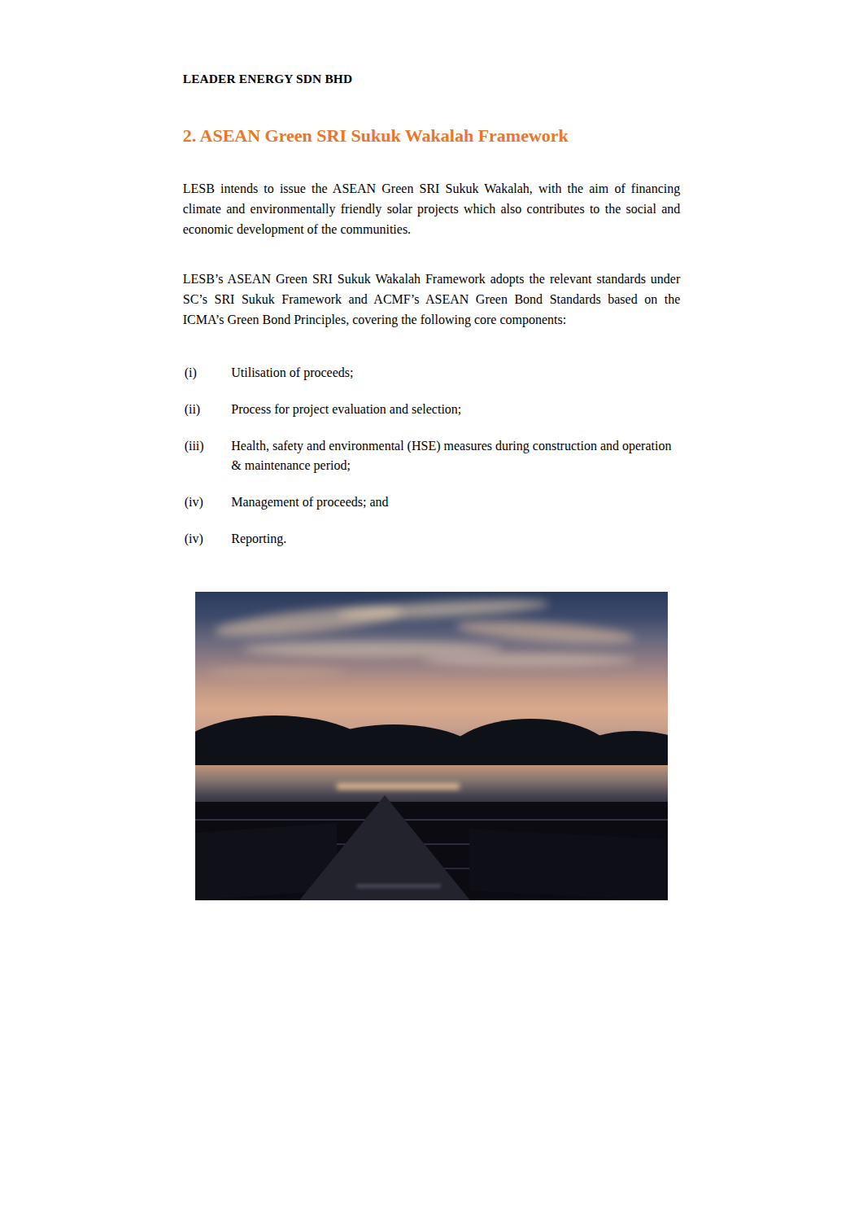LEADER ENERGY SDN BHD
2. ASEAN Green SRI Sukuk Wakalah Framework
LESB intends to issue the ASEAN Green SRI Sukuk Wakalah, with the aim of financing climate and environmentally friendly solar projects which also contributes to the social and economic development of the communities.
LESB’s ASEAN Green SRI Sukuk Wakalah Framework adopts the relevant standards under SC’s SRI Sukuk Framework and ACMF’s ASEAN Green Bond Standards based on the ICMA’s Green Bond Principles, covering the following core components:
(i) Utilisation of proceeds;
(ii) Process for project evaluation and selection;
(iii) Health, safety and environmental (HSE) measures during construction and operation & maintenance period;
(iv) Management of proceeds; and
(iv) Reporting.